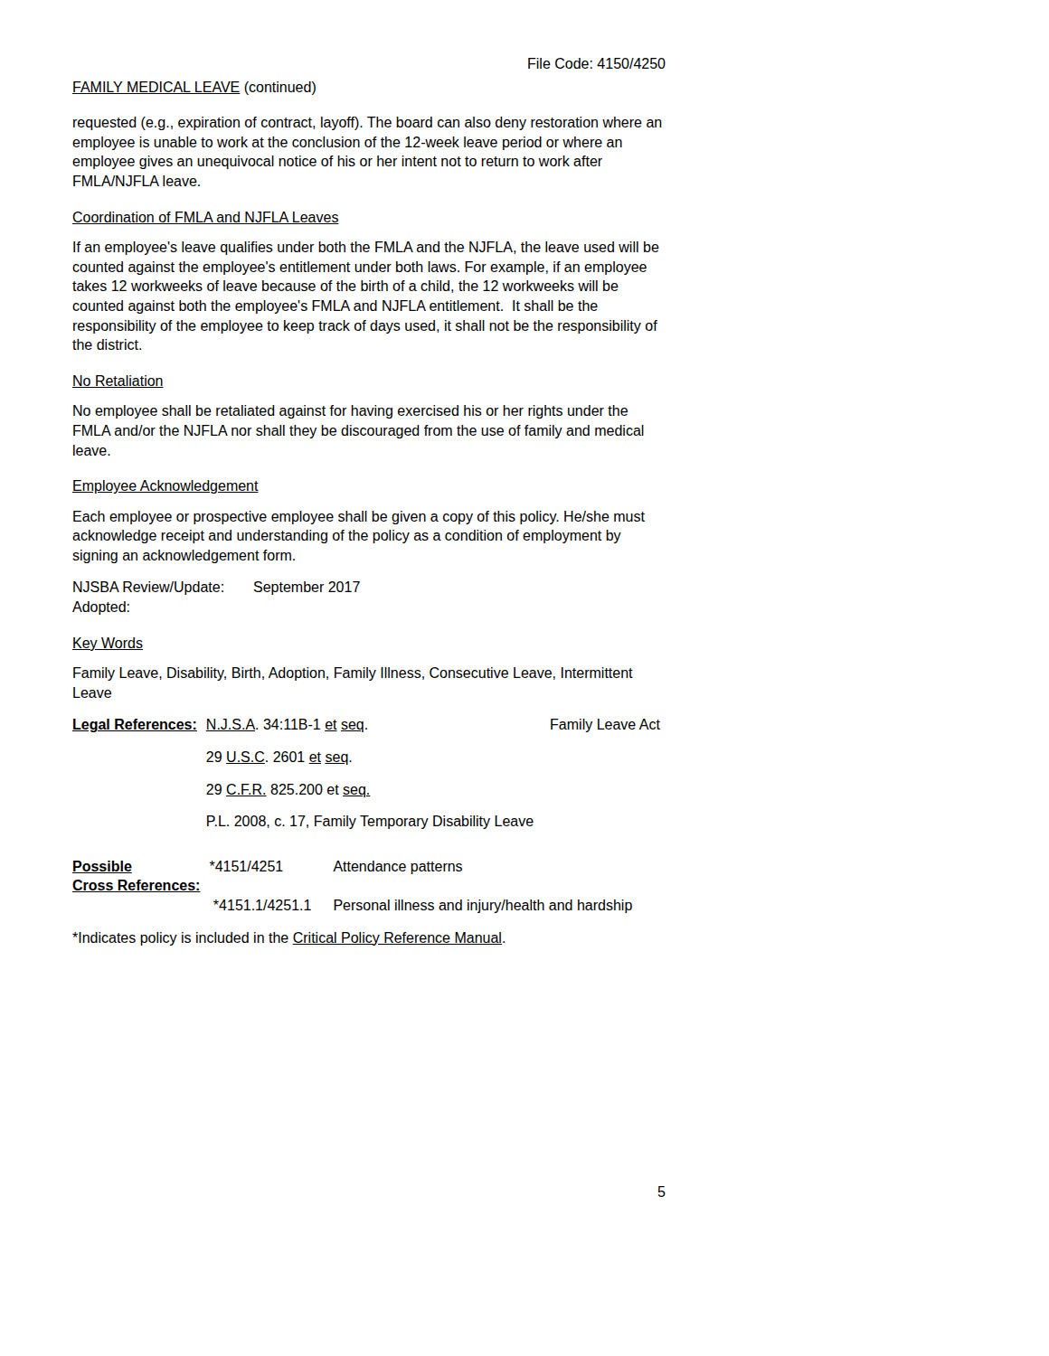File Code: 4150/4250
FAMILY MEDICAL LEAVE (continued)
requested (e.g., expiration of contract, layoff). The board can also deny restoration where an employee is unable to work at the conclusion of the 12-week leave period or where an employee gives an unequivocal notice of his or her intent not to return to work after FMLA/NJFLA leave.
Coordination of FMLA and NJFLA Leaves
If an employee's leave qualifies under both the FMLA and the NJFLA, the leave used will be counted against the employee's entitlement under both laws. For example, if an employee takes 12 workweeks of leave because of the birth of a child, the 12 workweeks will be counted against both the employee's FMLA and NJFLA entitlement. It shall be the responsibility of the employee to keep track of days used, it shall not be the responsibility of the district.
No Retaliation
No employee shall be retaliated against for having exercised his or her rights under the FMLA and/or the NJFLA nor shall they be discouraged from the use of family and medical leave.
Employee Acknowledgement
Each employee or prospective employee shall be given a copy of this policy. He/she must acknowledge receipt and understanding of the policy as a condition of employment by signing an acknowledgement form.
NJSBA Review/Update: September 2017 Adopted:
Key Words
Family Leave, Disability, Birth, Adoption, Family Illness, Consecutive Leave, Intermittent Leave
| Legal References: | N.J.S.A . 34:11B-1 et seq . | Family Leave Act |
| | 29 U.S.C . 2601 et seq . | |
| | 29 C.F.R. 825.200 et seq. | |
| | P.L. 2008, c. 17, Family Temporary Disability Leave | |
| Possible Cross References: | *4151/4251 | Attendance patterns |
| | *4151.1/4251.1 | Personal illness and injury/health and hardship |
*Indicates policy is included in the Critical Policy Reference Manual.
5